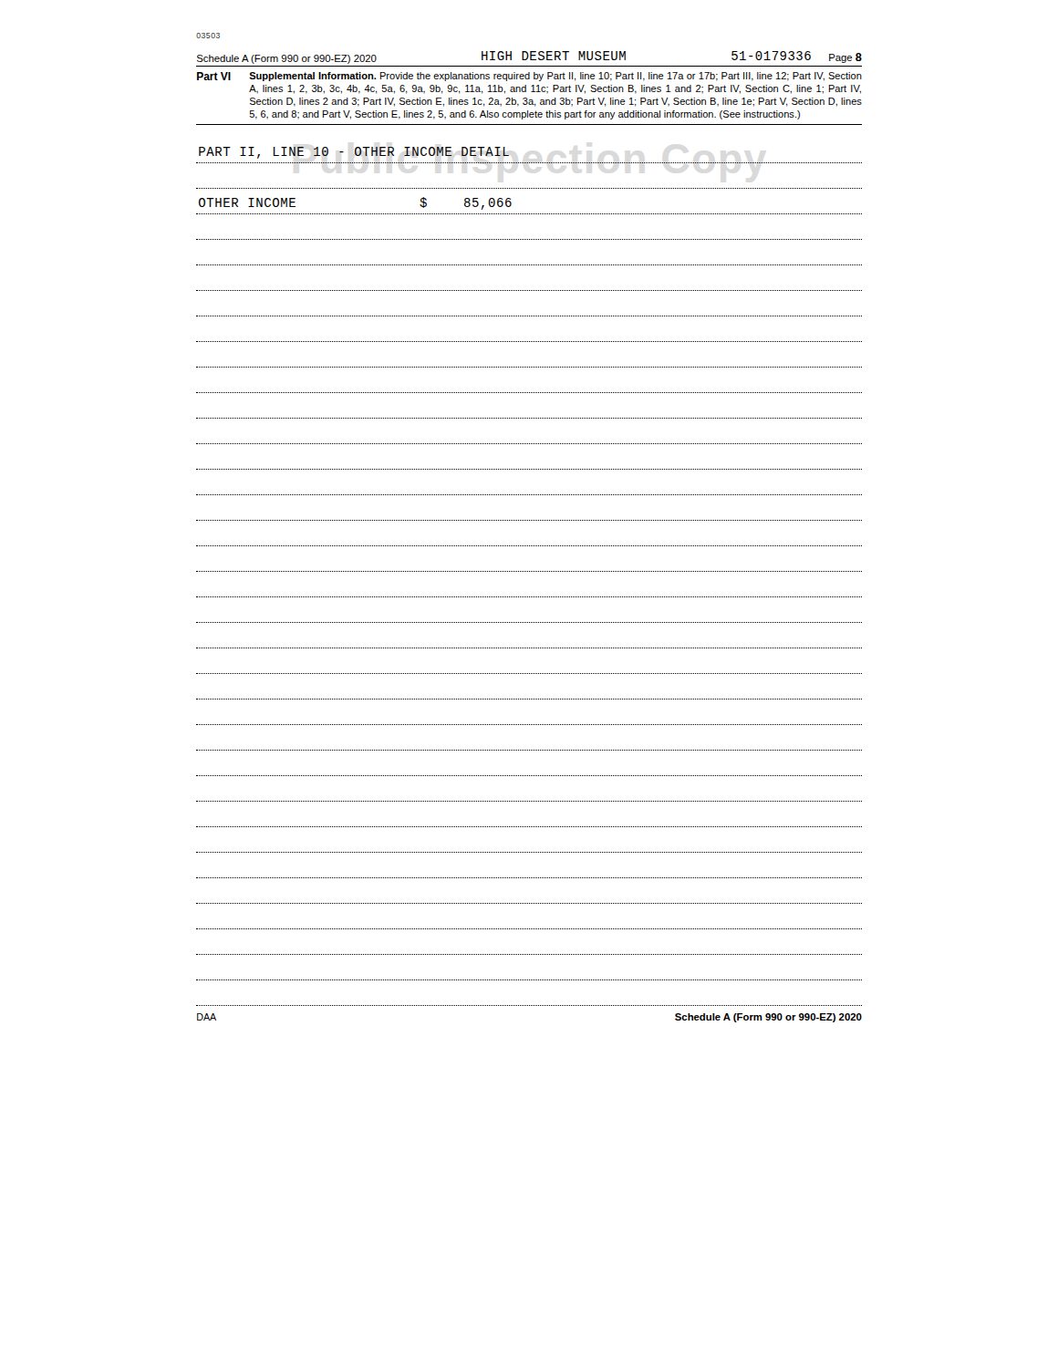03503
Schedule A (Form 990 or 990-EZ) 2020
HIGH DESERT MUSEUM
51-0179336
Page 8
Part VI
Supplemental Information. Provide the explanations required by Part II, line 10; Part II, line 17a or 17b; Part III, line 12; Part IV, Section A, lines 1, 2, 3b, 3c, 4b, 4c, 5a, 6, 9a, 9b, 9c, 11a, 11b, and 11c; Part IV, Section B, lines 1 and 2; Part IV, Section C, line 1; Part IV, Section D, lines 2 and 3; Part IV, Section E, lines 1c, 2a, 2b, 3a, and 3b; Part V, line 1; Part V, Section B, line 1e; Part V, Section D, lines 5, 6, and 8; and Part V, Section E, lines 2, 5, and 6. Also complete this part for any additional information. (See instructions.)
Public Inspection Copy
PART II, LINE 10 - OTHER INCOME DETAIL
OTHER INCOME $ 85,066
DAA
Schedule A (Form 990 or 990-EZ) 2020